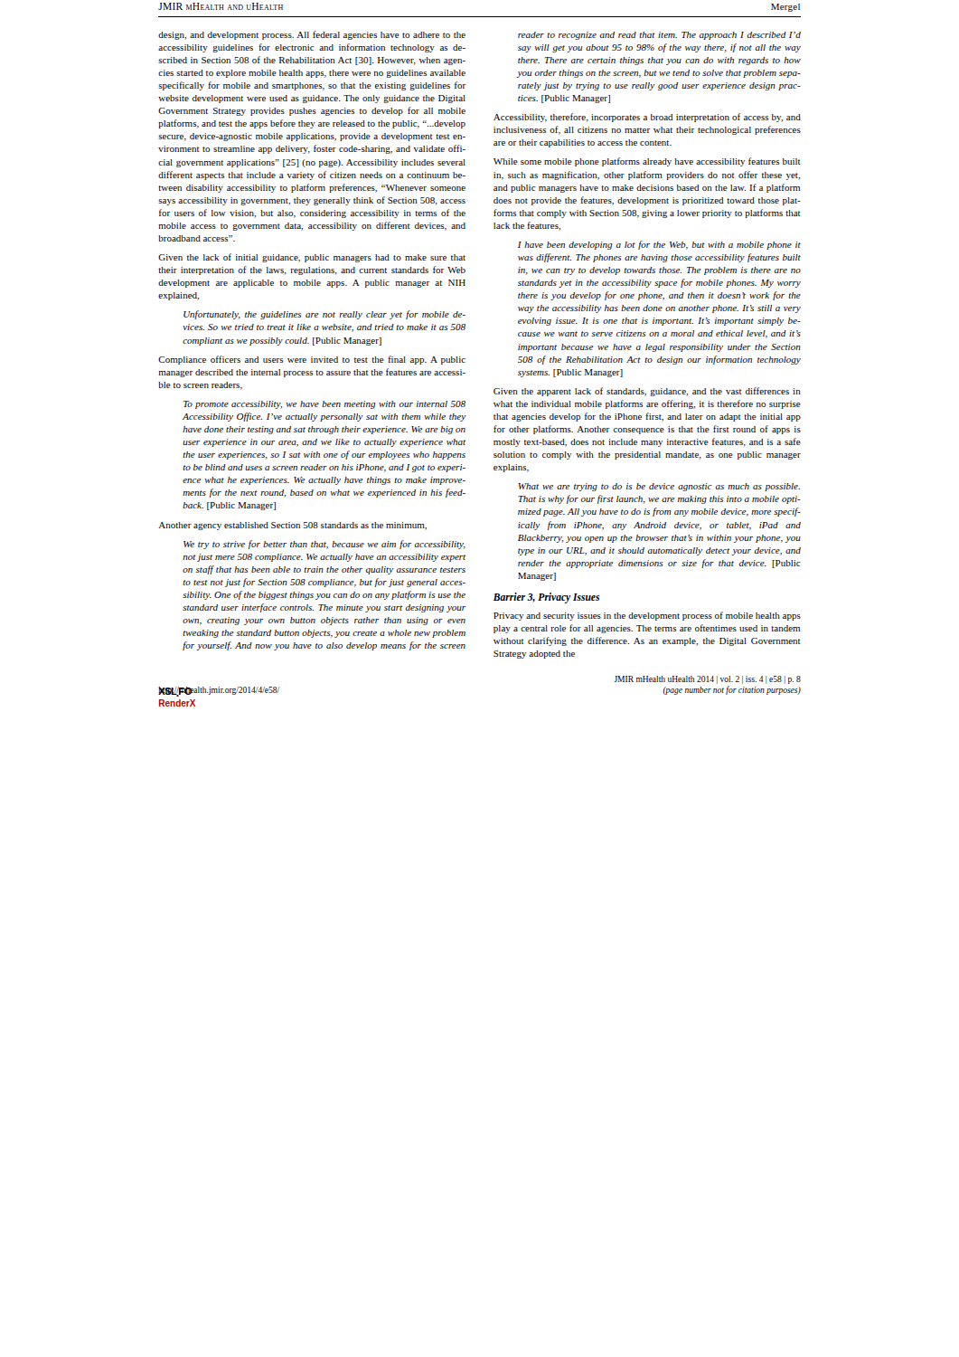JMIR mHealth and uHealth Mergel
design, and development process. All federal agencies have to adhere to the accessibility guidelines for electronic and information technology as described in Section 508 of the Rehabilitation Act [30]. However, when agencies started to explore mobile health apps, there were no guidelines available specifically for mobile and smartphones, so that the existing guidelines for website development were used as guidance. The only guidance the Digital Government Strategy provides pushes agencies to develop for all mobile platforms, and test the apps before they are released to the public, “...develop secure, device-agnostic mobile applications, provide a development test environment to streamline app delivery, foster code-sharing, and validate official government applications” [25] (no page). Accessibility includes several different aspects that include a variety of citizen needs on a continuum between disability accessibility to platform preferences, “Whenever someone says accessibility in government, they generally think of Section 508, access for users of low vision, but also, considering accessibility in terms of the mobile access to government data, accessibility on different devices, and broadband access”.
Given the lack of initial guidance, public managers had to make sure that their interpretation of the laws, regulations, and current standards for Web development are applicable to mobile apps. A public manager at NIH explained,
Unfortunately, the guidelines are not really clear yet for mobile devices. So we tried to treat it like a website, and tried to make it as 508 compliant as we possibly could. [Public Manager]
Compliance officers and users were invited to test the final app. A public manager described the internal process to assure that the features are accessible to screen readers,
To promote accessibility, we have been meeting with our internal 508 Accessibility Office. I’ve actually personally sat with them while they have done their testing and sat through their experience. We are big on user experience in our area, and we like to actually experience what the user experiences, so I sat with one of our employees who happens to be blind and uses a screen reader on his iPhone, and I got to experience what he experiences. We actually have things to make improvements for the next round, based on what we experienced in his feedback. [Public Manager]
Another agency established Section 508 standards as the minimum,
We try to strive for better than that, because we aim for accessibility, not just mere 508 compliance. We actually have an accessibility expert on staff that has been able to train the other quality assurance testers to test not just for Section 508 compliance, but for just general accessibility. One of the biggest things you can do on any platform is use the standard user interface controls. The minute you start designing your own, creating your own button objects rather than using or even tweaking the standard button objects, you create a whole new problem for yourself. And now you have to also develop means for the screen reader to recognize and read that item. The approach I described I’d say will get you about 95 to 98% of the way there, if not all the way there. There are certain things that you can do with regards to how you order things on the screen, but we tend to solve that problem separately just by trying to use really good user experience design practices. [Public Manager]
Accessibility, therefore, incorporates a broad interpretation of access by, and inclusiveness of, all citizens no matter what their technological preferences are or their capabilities to access the content.
While some mobile phone platforms already have accessibility features built in, such as magnification, other platform providers do not offer these yet, and public managers have to make decisions based on the law. If a platform does not provide the features, development is prioritized toward those platforms that comply with Section 508, giving a lower priority to platforms that lack the features,
I have been developing a lot for the Web, but with a mobile phone it was different. The phones are having those accessibility features built in, we can try to develop towards those. The problem is there are no standards yet in the accessibility space for mobile phones. My worry there is you develop for one phone, and then it doesn’t work for the way the accessibility has been done on another phone. It’s still a very evolving issue. It is one that is important. It’s important simply because we want to serve citizens on a moral and ethical level, and it’s important because we have a legal responsibility under the Section 508 of the Rehabilitation Act to design our information technology systems. [Public Manager]
Given the apparent lack of standards, guidance, and the vast differences in what the individual mobile platforms are offering, it is therefore no surprise that agencies develop for the iPhone first, and later on adapt the initial app for other platforms. Another consequence is that the first round of apps is mostly text-based, does not include many interactive features, and is a safe solution to comply with the presidential mandate, as one public manager explains,
What we are trying to do is be device agnostic as much as possible. That is why for our first launch, we are making this into a mobile optimized page. All you have to do is from any mobile device, more specifically from iPhone, any Android device, or tablet, iPad and Blackberry, you open up the browser that’s in within your phone, you type in our URL, and it should automatically detect your device, and render the appropriate dimensions or size for that device. [Public Manager]
Barrier 3, Privacy Issues
Privacy and security issues in the development process of mobile health apps play a central role for all agencies. The terms are oftentimes used in tandem without clarifying the difference. As an example, the Digital Government Strategy adopted the
http://mhealth.jmir.org/2014/4/e58/
JMIR mHealth uHealth 2014 | vol. 2 | iss. 4 | e58 | p. 8
(page number not for citation purposes)
XSL•FO
RenderX